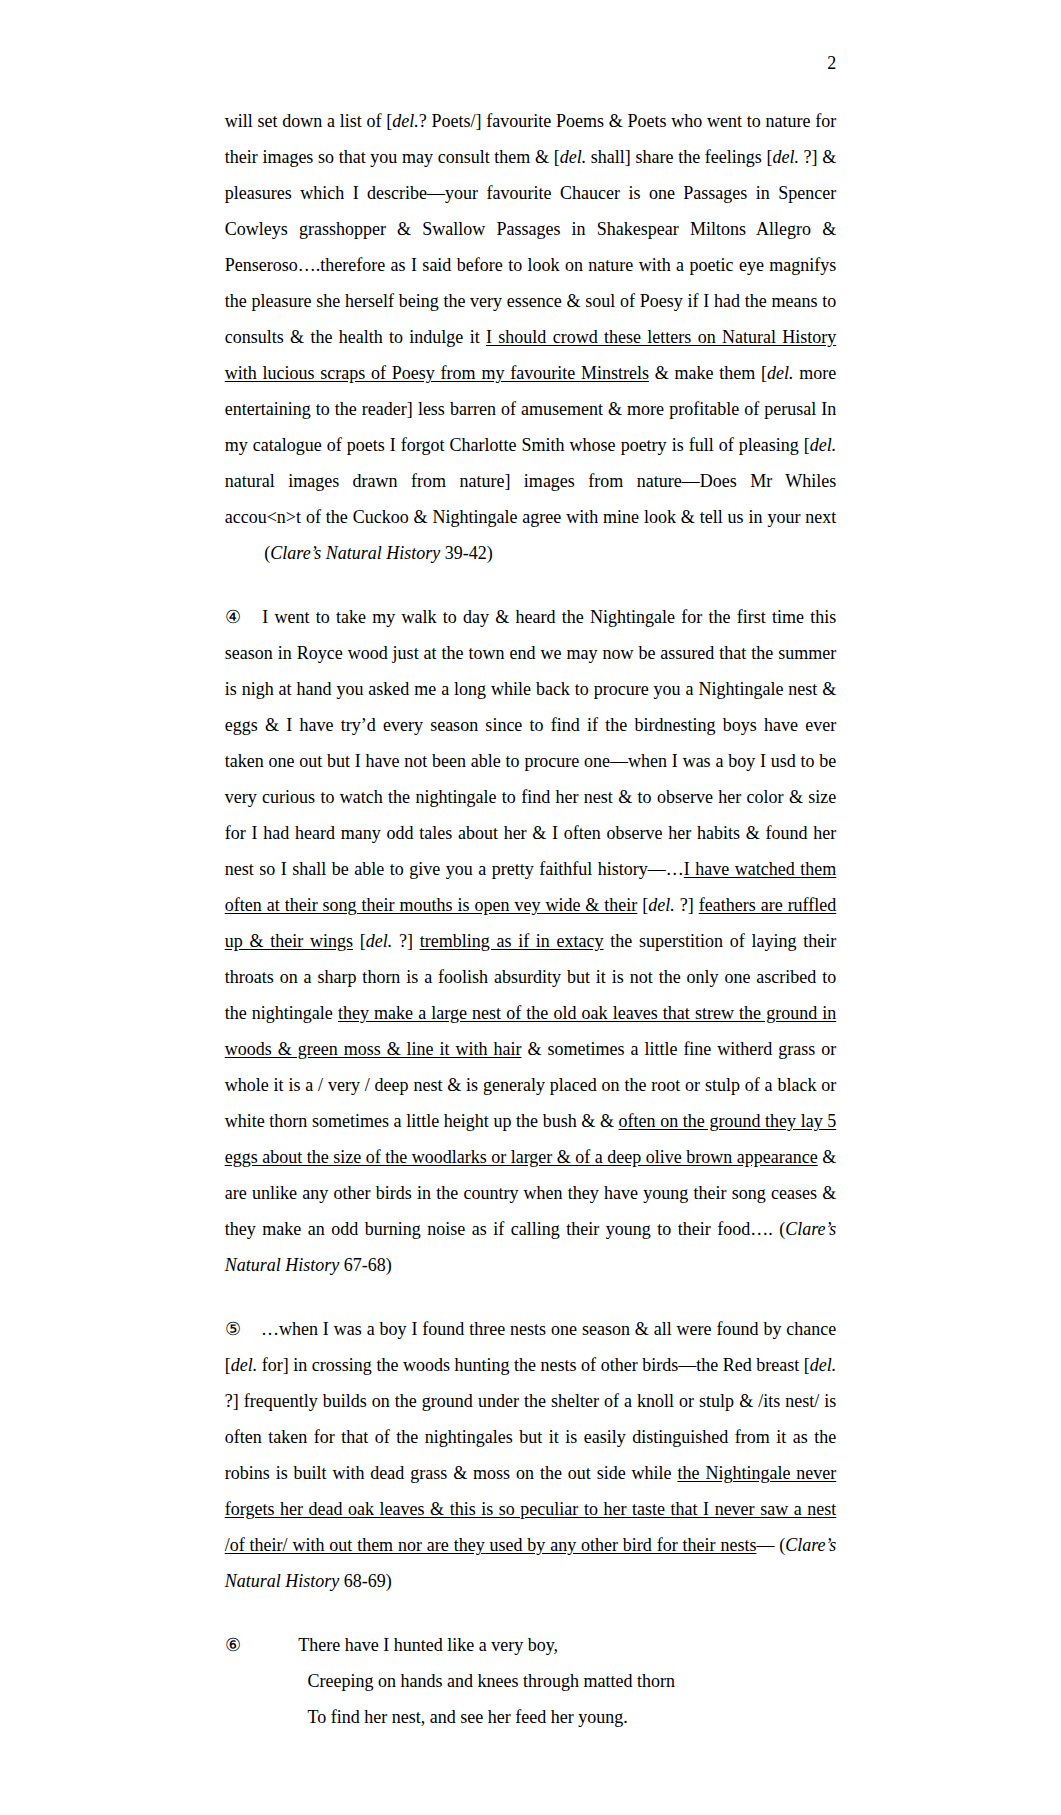2
will set down a list of [del.? Poets/] favourite Poems & Poets who went to nature for their images so that you may consult them & [del. shall] share the feelings [del. ?] & pleasures which I describe—your favourite Chaucer is one Passages in Spencer Cowleys grasshopper & Swallow Passages in Shakespear Miltons Allegro & Penseroso….therefore as I said before to look on nature with a poetic eye magnifys the pleasure she herself being the very essence & soul of Poesy if I had the means to consults & the health to indulge it I should crowd these letters on Natural History with lucious scraps of Poesy from my favourite Minstrels & make them [del. more entertaining to the reader] less barren of amusement & more profitable of perusal In my catalogue of poets I forgot Charlotte Smith whose poetry is full of pleasing [del. natural images drawn from nature] images from nature—Does Mr Whiles accou<n>t of the Cuckoo & Nightingale agree with mine look & tell us in your next (Clare’s Natural History 39-42)
④ I went to take my walk to day & heard the Nightingale for the first time this season in Royce wood just at the town end we may now be assured that the summer is nigh at hand you asked me a long while back to procure you a Nightingale nest & eggs & I have try’d every season since to find if the birdnesting boys have ever taken one out but I have not been able to procure one—when I was a boy I usd to be very curious to watch the nightingale to find her nest & to observe her color & size for I had heard many odd tales about her & I often observe her habits & found her nest so I shall be able to give you a pretty faithful history—…I have watched them often at their song their mouths is open vey wide & their [del. ?] feathers are ruffled up & their wings [del. ?] trembling as if in extacy the superstition of laying their throats on a sharp thorn is a foolish absurdity but it is not the only one ascribed to the nightingale they make a large nest of the old oak leaves that strew the ground in woods & green moss & line it with hair & sometimes a little fine witherd grass or whole it is a / very / deep nest & is generaly placed on the root or stulp of a black or white thorn sometimes a little height up the bush & & often on the ground they lay 5 eggs about the size of the woodlarks or larger & of a deep olive brown appearance & are unlike any other birds in the country when they have young their song ceases & they make an odd burning noise as if calling their young to their food…. (Clare’s Natural History 67-68)
⑤ …when I was a boy I found three nests one season & all were found by chance [del. for] in crossing the woods hunting the nests of other birds—the Red breast [del. ?] frequently builds on the ground under the shelter of a knoll or stulp & /its nest/ is often taken for that of the nightingales but it is easily distinguished from it as the robins is built with dead grass & moss on the out side while the Nightingale never forgets her dead oak leaves & this is so peculiar to her taste that I never saw a nest /of their/ with out them nor are they used by any other bird for their nests— (Clare’s Natural History 68-69)
⑥ There have I hunted like a very boy, Creeping on hands and knees through matted thorn To find her nest, and see her feed her young.